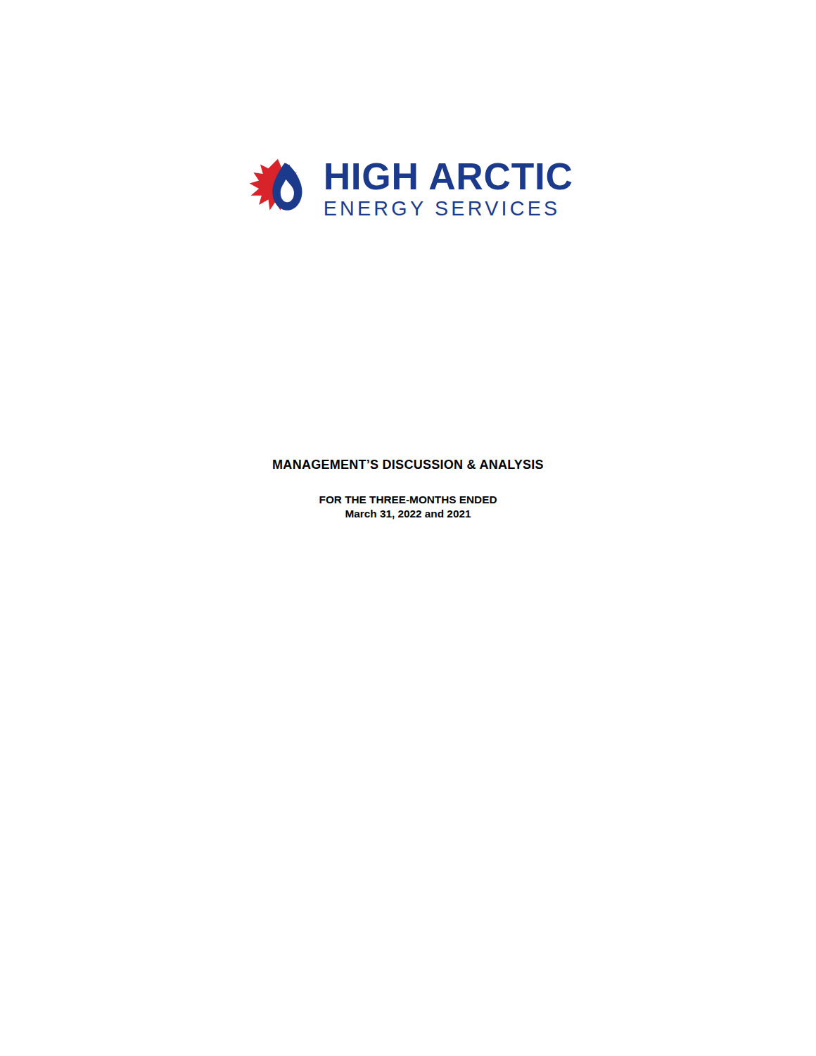HIGH ARCTIC
ENERGY SERVICES
MANAGEMENT’S DISCUSSION & ANALYSIS
FOR THE THREE-MONTHS ENDED
March 31, 2022 and 2021